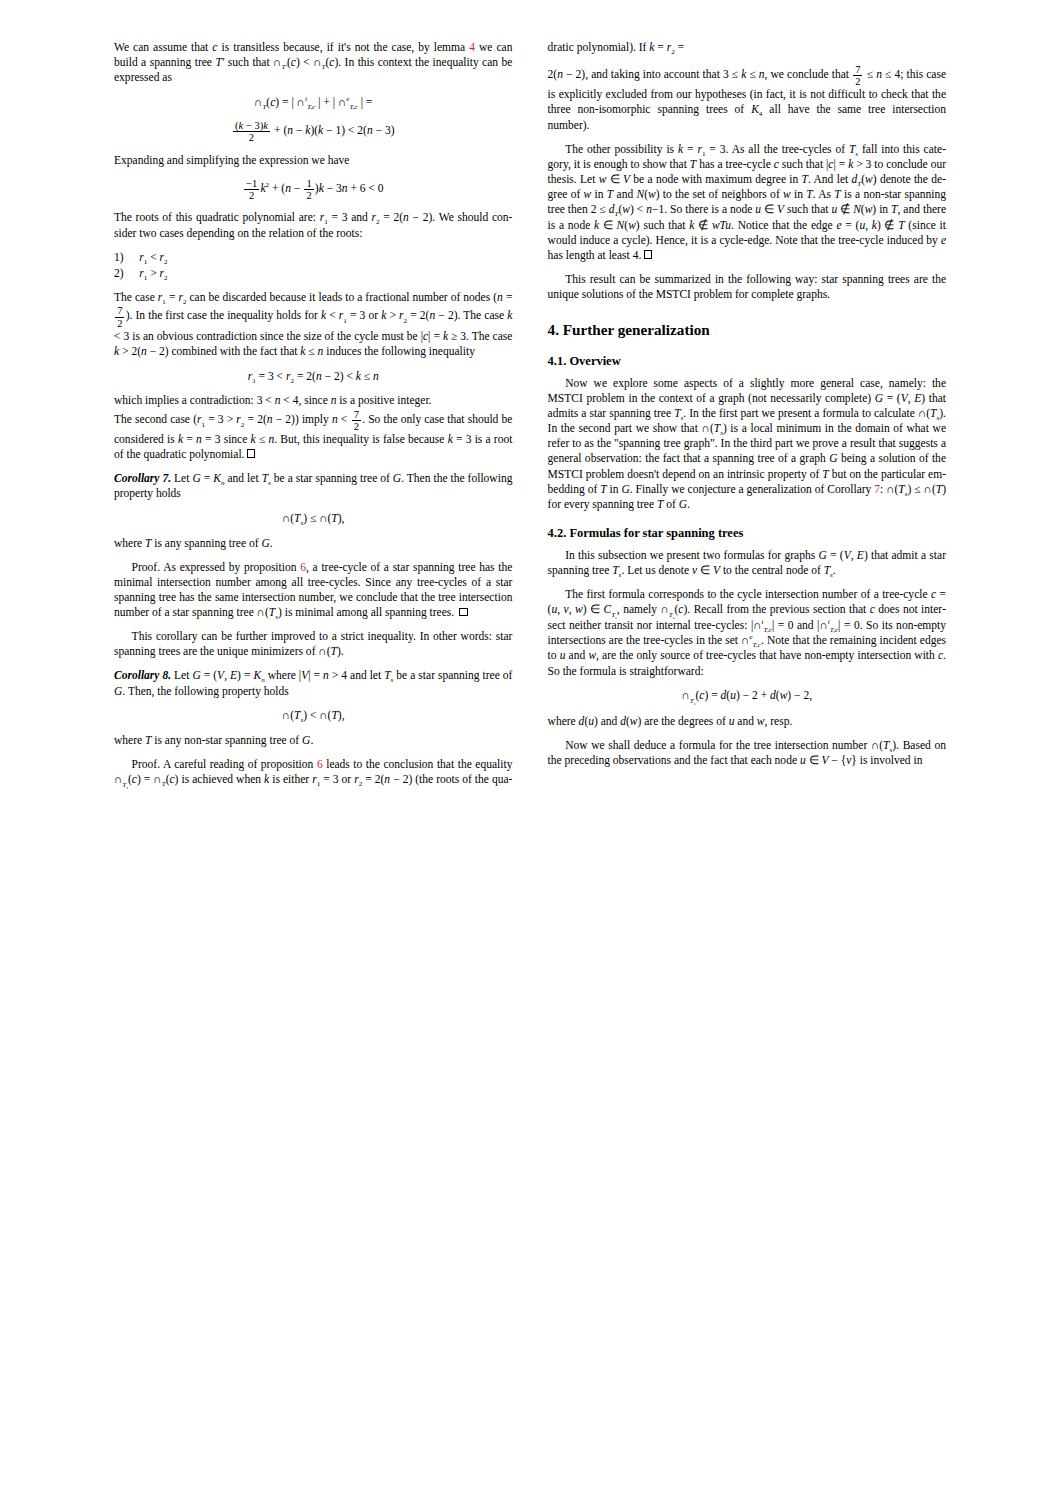We can assume that c is transitless because, if it's not the case, by lemma 4 we can build a spanning tree T′ such that ∩T′(c) < ∩T(c). In this context the inequality can be expressed as
∩T(c) = | ∩iT,c | + | ∩eT,c | =
(k − 3)k 2 + (n − k)(k − 1) < 2(n − 3)
Expanding and simplifying the expression we have
−12 k2 + (n − 12)k − 3n + 6 < 0
The roots of this quadratic polynomial are: r1 = 3 and r2 = 2(n − 2). We should consider two cases depending on the relation of the roots:
1) r1 < r2
2) r1 > r2
The case r1 = r2 can be discarded because it leads to a fractional number of nodes (n = 72). In the first case the inequality holds for k < r1 = 3 or k > r2 = 2(n − 2). The case k < 3 is an obvious contradiction since the size of the cycle must be |c| = k ≥ 3. The case k > 2(n − 2) combined with the fact that k ≤ n induces the following inequality
r1 = 3 < r2 = 2(n − 2) < k ≤ n
which implies a contradiction: 3 < n < 4, since n is a positive integer.
The second case (r1 = 3 > r2 = 2(n − 2)) imply n < 72. So the only case that should be considered is k = n = 3 since k ≤ n. But, this inequality is false because k = 3 is a root of the quadratic polynomial.
Corollary 7. Let G = Kn and let Ts be a star spanning tree of G. Then the the following property holds
∩(Ts) ≤ ∩(T),
where T is any spanning tree of G.
Proof. As expressed by proposition 6, a tree-cycle of a star spanning tree has the minimal intersection number among all tree-cycles. Since any tree-cycles of a star spanning tree has the same intersection number, we conclude that the tree intersection number of a star spanning tree ∩(Ts) is minimal among all spanning trees.
This corollary can be further improved to a strict inequality. In other words: star spanning trees are the unique minimizers of ∩(T).
Corollary 8. Let G = (V, E) = Kn where |V| = n > 4 and let Ts be a star spanning tree of G. Then, the following property holds
∩(Ts) < ∩(T),
where T is any non-star spanning tree of G.
Proof. A careful reading of proposition 6 leads to the conclusion that the equality ∩Ts(c) = ∩T(c) is achieved when k is either r1 = 3 or r2 = 2(n − 2) (the roots of the quadratic polynomial). If k = r2 =
2(n − 2), and taking into account that 3 ≤ k ≤ n, we conclude that 72 ≤ n ≤ 4; this case is explicitly excluded from our hypotheses (in fact, it is not difficult to check that the three non-isomorphic spanning trees of K4 all have the same tree intersection number).
The other possibility is k = r1 = 3. As all the tree-cycles of Ts fall into this category, it is enough to show that T has a tree-cycle c such that |c| = k > 3 to conclude our thesis. Let w ∈ V be a node with maximum degree in T. And let dT(w) denote the degree of w in T and N(w) to the set of neighbors of w in T. As T is a non-star spanning tree then 2 ≤ dT(w) < n−1. So there is a node u ∈ V such that u ∉ N(w) in T, and there is a node k ∈ N(w) such that k ∉ wTu. Notice that the edge e = (u, k) ∉ T (since it would induce a cycle). Hence, it is a cycle-edge. Note that the tree-cycle induced by e has length at least 4.
This result can be summarized in the following way: star spanning trees are the unique solutions of the MSTCI problem for complete graphs.
4. Further generalization
4.1. Overview
Now we explore some aspects of a slightly more general case, namely: the MSTCI problem in the context of a graph (not necessarily complete) G = (V, E) that admits a star spanning tree Ts. In the first part we present a formula to calculate ∩(Ts). In the second part we show that ∩(Ts) is a local minimum in the domain of what we refer to as the "spanning tree graph". In the third part we prove a result that suggests a general observation: the fact that a spanning tree of a graph G being a solution of the MSTCI problem doesn't depend on an intrinsic property of T but on the particular embedding of T in G. Finally we conjecture a generalization of Corollary 7: ∩(Ts) ≤ ∩(T) for every spanning tree T of G.
4.2. Formulas for star spanning trees
In this subsection we present two formulas for graphs G = (V, E) that admit a star spanning tree Ts. Let us denote v ∈ V to the central node of Ts.
The first formula corresponds to the cycle intersection number of a tree-cycle c = (u, v, w) ∈ CTs, namely ∩Ts(c). Recall from the previous section that c does not intersect neither transit nor internal tree-cycles: |∩tT,c| = 0 and |∩iT,c| = 0. So its non-empty intersections are the tree-cycles in the set ∩eT,c. Note that the remaining incident edges to u and w, are the only source of tree-cycles that have non-empty intersection with c. So the formula is straightforward:
∩Ts(c) = d(u) − 2 + d(w) − 2,
where d(u) and d(w) are the degrees of u and w, resp.
Now we shall deduce a formula for the tree intersection number ∩(Ts). Based on the preceding observations and the fact that each node u ∈ V − {v} is involved in